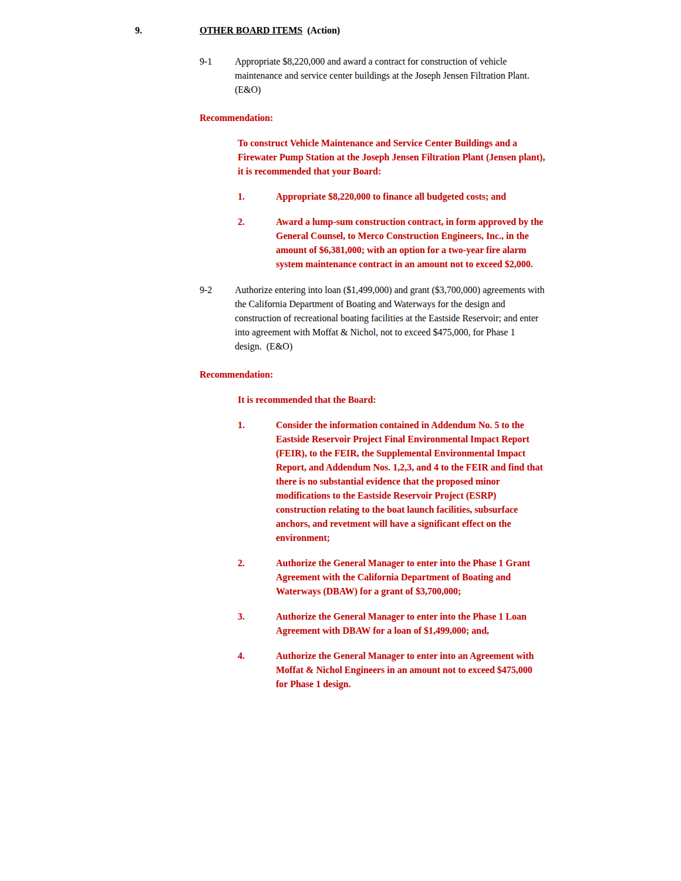9.
OTHER BOARD ITEMS (Action)
9-1
Appropriate $8,220,000 and award a contract for construction of vehicle maintenance and service center buildings at the Joseph Jensen Filtration Plant. (E&O)
Recommendation:
To construct Vehicle Maintenance and Service Center Buildings and a Firewater Pump Station at the Joseph Jensen Filtration Plant (Jensen plant), it is recommended that your Board:
1.
Appropriate $8,220,000 to finance all budgeted costs; and
2.
Award a lump-sum construction contract, in form approved by the General Counsel, to Merco Construction Engineers, Inc., in the amount of $6,381,000; with an option for a two-year fire alarm system maintenance contract in an amount not to exceed $2,000.
9-2
Authorize entering into loan ($1,499,000) and grant ($3,700,000) agreements with the California Department of Boating and Waterways for the design and construction of recreational boating facilities at the Eastside Reservoir; and enter into agreement with Moffat & Nichol, not to exceed $475,000, for Phase 1 design. (E&O)
Recommendation:
It is recommended that the Board:
1.
Consider the information contained in Addendum No. 5 to the Eastside Reservoir Project Final Environmental Impact Report (FEIR), to the FEIR, the Supplemental Environmental Impact Report, and Addendum Nos. 1,2,3, and 4 to the FEIR and find that there is no substantial evidence that the proposed minor modifications to the Eastside Reservoir Project (ESRP) construction relating to the boat launch facilities, subsurface anchors, and revetment will have a significant effect on the environment;
2.
Authorize the General Manager to enter into the Phase 1 Grant Agreement with the California Department of Boating and Waterways (DBAW) for a grant of $3,700,000;
3.
Authorize the General Manager to enter into the Phase 1 Loan Agreement with DBAW for a loan of $1,499,000; and,
4.
Authorize the General Manager to enter into an Agreement with Moffat & Nichol Engineers in an amount not to exceed $475,000 for Phase 1 design.